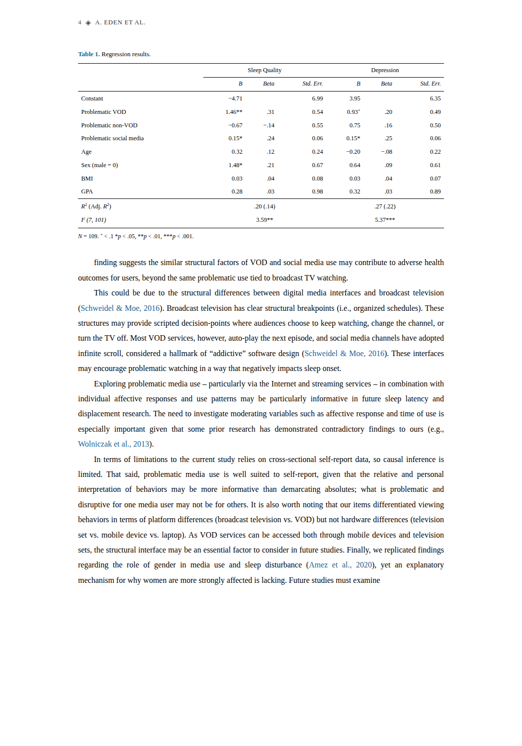4 ◈ A. Eden et al.
Table 1. Regression results.
| | Sleep Quality | Depression |
| --- | --- | --- |
| | B | Beta | Std. Err. | B | Beta | Std. Err. |
| Constant | −4.71 | | 6.99 | 3.95 | | 6.35 |
| Problematic VOD | 1.46** | .31 | 0.54 | 0.93 + | .20 | 0.49 |
| Problematic non-VOD | −0.67 | −.14 | 0.55 | 0.75 | .16 | 0.50 |
| Problematic social media | 0.15* | .24 | 0.06 | 0.15* | .25 | 0.06 |
| Age | 0.32 | .12 | 0.24 | −0.20 | −.08 | 0.22 |
| Sex (male = 0) | 1.48* | .21 | 0.67 | 0.64 | .09 | 0.61 |
| BMI | 0.03 | .04 | 0.08 | 0.03 | .04 | 0.07 |
| GPA | 0.28 | .03 | 0.98 | 0.32 | .03 | 0.89 |
| R 2 (Adj. R 2 ) | .20 (.14) | .27 (.22) |
| F (7, 101) | 3.59** | 5.37*** |
N = 109. + < .1 *p < .05, **p < .01, ***p < .001.
finding suggests the similar structural factors of VOD and social media use may contribute to adverse health outcomes for users, beyond the same problematic use tied to broadcast TV watching.
This could be due to the structural differences between digital media interfaces and broadcast television (Schweidel & Moe, 2016). Broadcast television has clear structural breakpoints (i.e., organized schedules). These structures may provide scripted decision-points where audiences choose to keep watching, change the channel, or turn the TV off. Most VOD services, however, auto-play the next episode, and social media channels have adopted infinite scroll, considered a hallmark of “addictive” software design (Schweidel & Moe, 2016). These interfaces may encourage problematic watching in a way that negatively impacts sleep onset.
Exploring problematic media use – particularly via the Internet and streaming services – in combination with individual affective responses and use patterns may be particularly informative in future sleep latency and displacement research. The need to investigate moderating variables such as affective response and time of use is especially important given that some prior research has demonstrated contradictory findings to ours (e.g., Wolniczak et al., 2013).
In terms of limitations to the current study relies on cross-sectional self-report data, so causal inference is limited. That said, problematic media use is well suited to self-report, given that the relative and personal interpretation of behaviors may be more informative than demarcating absolutes; what is problematic and disruptive for one media user may not be for others. It is also worth noting that our items differentiated viewing behaviors in terms of platform differences (broadcast television vs. VOD) but not hardware differences (television set vs. mobile device vs. laptop). As VOD services can be accessed both through mobile devices and television sets, the structural interface may be an essential factor to consider in future studies. Finally, we replicated findings regarding the role of gender in media use and sleep disturbance (Amez et al., 2020), yet an explanatory mechanism for why women are more strongly affected is lacking. Future studies must examine